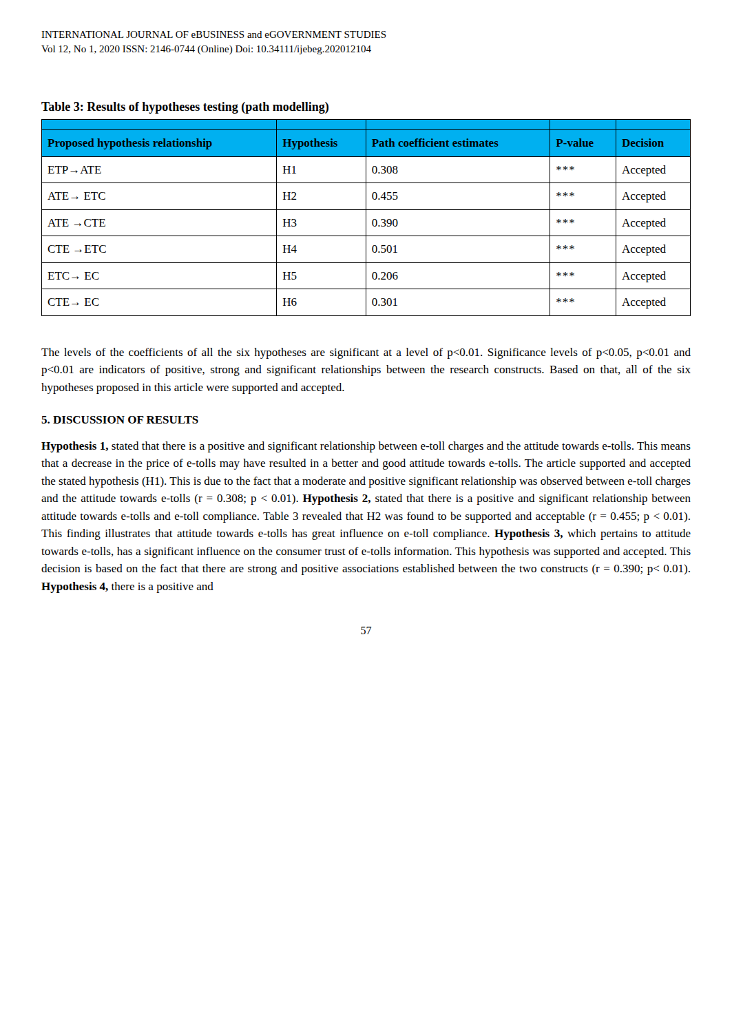INTERNATIONAL JOURNAL OF eBUSINESS and eGOVERNMENT STUDIES
Vol 12, No 1, 2020 ISSN: 2146-0744 (Online) Doi: 10.34111/ijebeg.202012104
Table 3: Results of hypotheses testing (path modelling)
| Proposed hypothesis relationship | Hypothesis | Path coefficient estimates | P-value | Decision |
| --- | --- | --- | --- | --- |
| ETP→ATE | H1 | 0.308 | *** | Accepted |
| ATE→ ETC | H2 | 0.455 | *** | Accepted |
| ATE →CTE | H3 | 0.390 | *** | Accepted |
| CTE →ETC | H4 | 0.501 | *** | Accepted |
| ETC→ EC | H5 | 0.206 | *** | Accepted |
| CTE→ EC | H6 | 0.301 | *** | Accepted |
The levels of the coefficients of all the six hypotheses are significant at a level of p<0.01. Significance levels of p<0.05, p<0.01 and p<0.01 are indicators of positive, strong and significant relationships between the research constructs. Based on that, all of the six hypotheses proposed in this article were supported and accepted.
5. DISCUSSION OF RESULTS
Hypothesis 1, stated that there is a positive and significant relationship between e-toll charges and the attitude towards e-tolls. This means that a decrease in the price of e-tolls may have resulted in a better and good attitude towards e-tolls. The article supported and accepted the stated hypothesis (H1). This is due to the fact that a moderate and positive significant relationship was observed between e-toll charges and the attitude towards e-tolls (r = 0.308; p < 0.01). Hypothesis 2, stated that there is a positive and significant relationship between attitude towards e-tolls and e-toll compliance. Table 3 revealed that H2 was found to be supported and acceptable (r = 0.455; p < 0.01). This finding illustrates that attitude towards e-tolls has great influence on e-toll compliance. Hypothesis 3, which pertains to attitude towards e-tolls, has a significant influence on the consumer trust of e-tolls information. This hypothesis was supported and accepted. This decision is based on the fact that there are strong and positive associations established between the two constructs (r = 0.390; p< 0.01). Hypothesis 4, there is a positive and
57